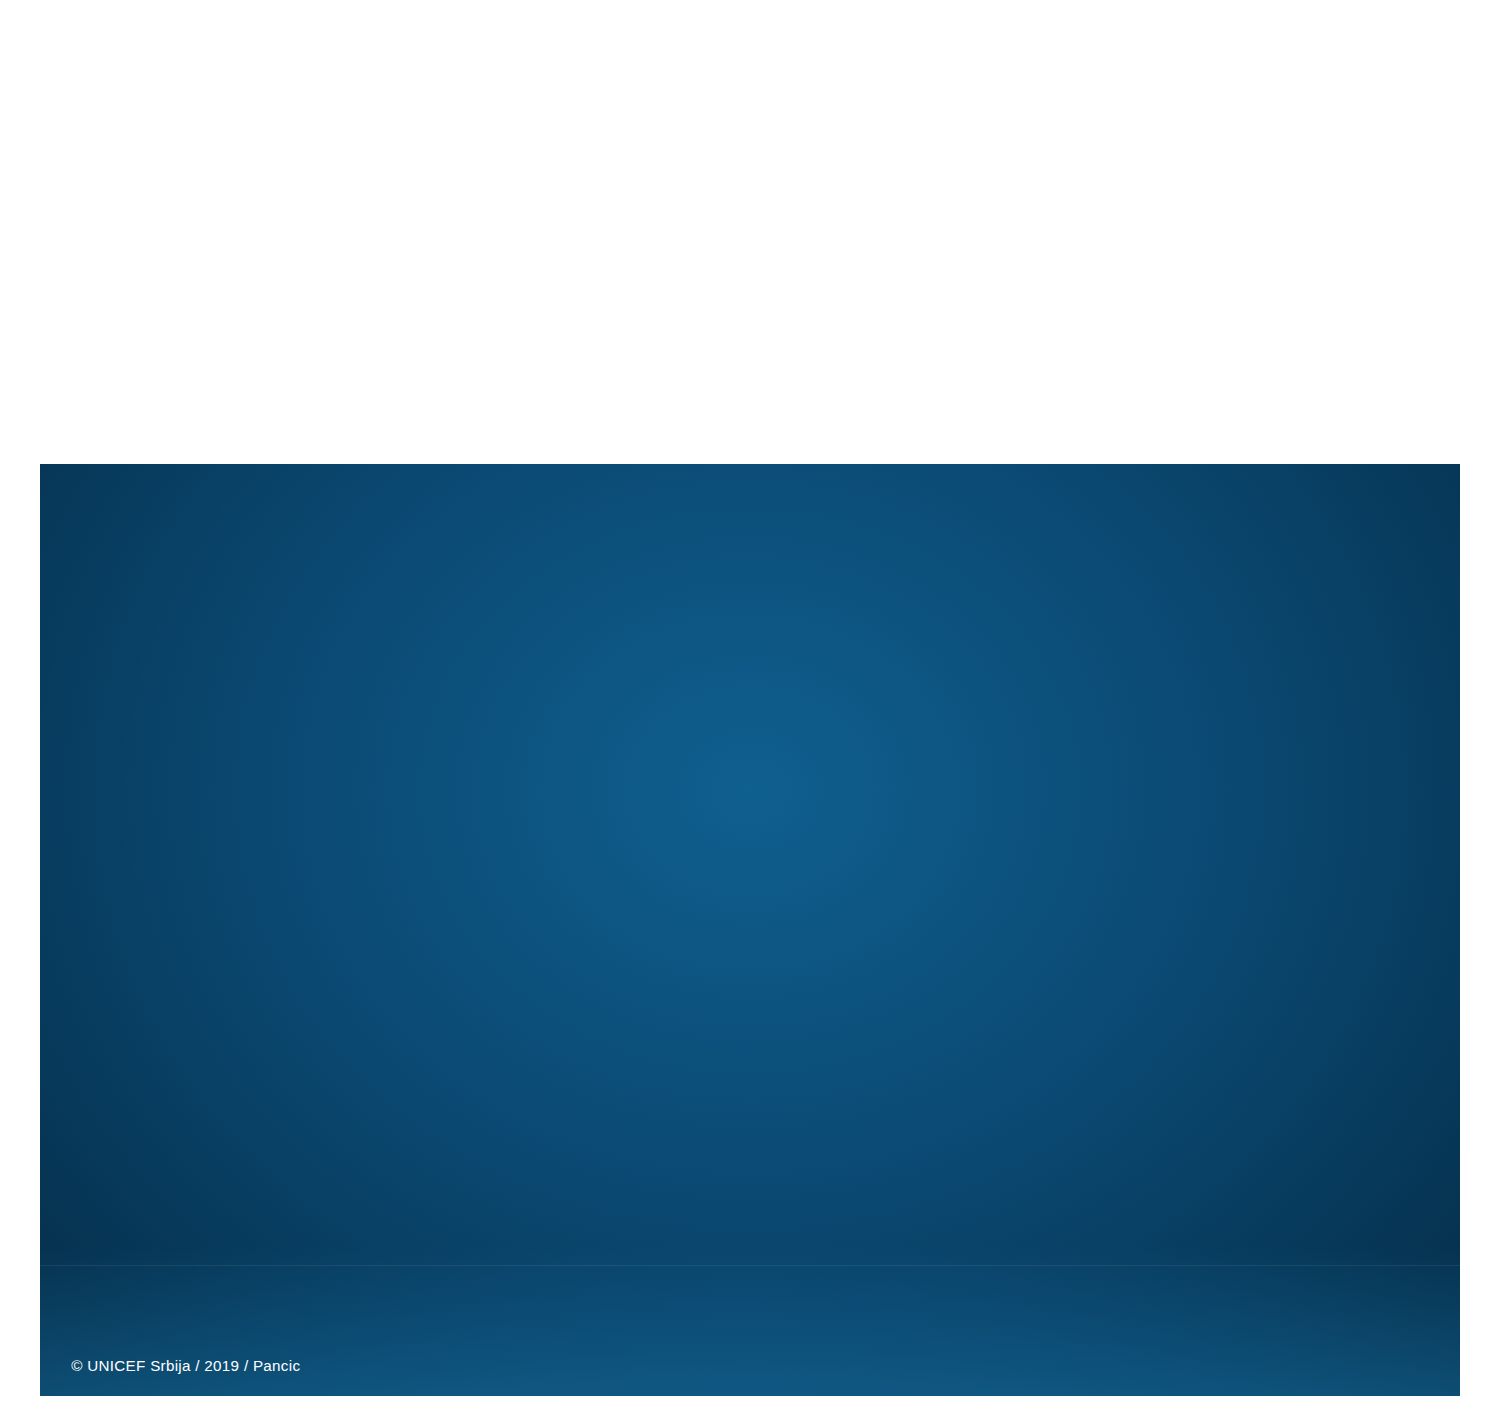© UNICEF Srbija / 2019 / Pancic